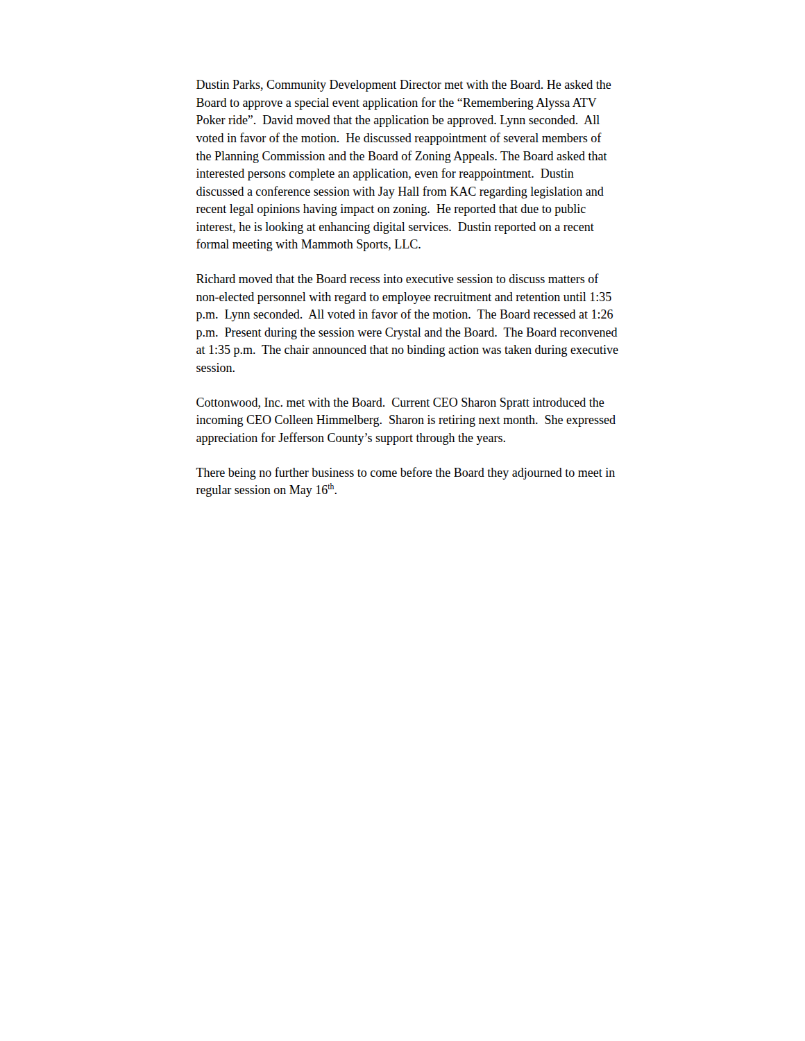Dustin Parks, Community Development Director met with the Board. He asked the Board to approve a special event application for the “Remembering Alyssa ATV Poker ride”. David moved that the application be approved. Lynn seconded. All voted in favor of the motion. He discussed reappointment of several members of the Planning Commission and the Board of Zoning Appeals. The Board asked that interested persons complete an application, even for reappointment. Dustin discussed a conference session with Jay Hall from KAC regarding legislation and recent legal opinions having impact on zoning. He reported that due to public interest, he is looking at enhancing digital services. Dustin reported on a recent formal meeting with Mammoth Sports, LLC.
Richard moved that the Board recess into executive session to discuss matters of non-elected personnel with regard to employee recruitment and retention until 1:35 p.m. Lynn seconded. All voted in favor of the motion. The Board recessed at 1:26 p.m. Present during the session were Crystal and the Board. The Board reconvened at 1:35 p.m. The chair announced that no binding action was taken during executive session.
Cottonwood, Inc. met with the Board. Current CEO Sharon Spratt introduced the incoming CEO Colleen Himmelberg. Sharon is retiring next month. She expressed appreciation for Jefferson County’s support through the years.
There being no further business to come before the Board they adjourned to meet in regular session on May 16th.